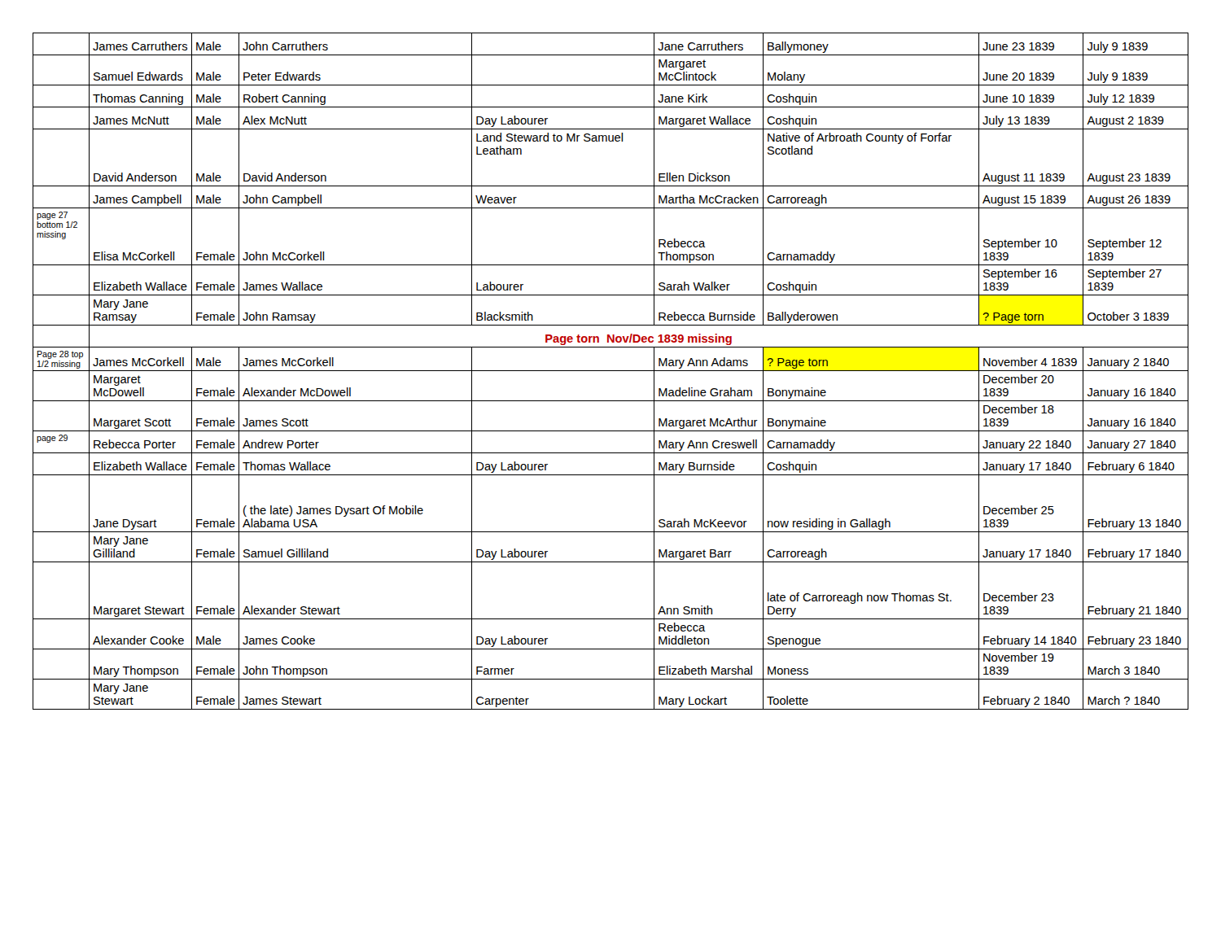| | James Carruthers | Male | John Carruthers | | Jane Carruthers | Ballymoney | June 23 1839 | July 9 1839 |
| | Samuel Edwards | Male | Peter Edwards | | Margaret McClintock | Molany | June 20 1839 | July 9 1839 |
| | Thomas Canning | Male | Robert Canning | | Jane Kirk | Coshquin | June 10 1839 | July 12 1839 |
| | James McNutt | Male | Alex McNutt | Day Labourer | Margaret Wallace | Coshquin | July 13 1839 | August 2 1839 |
| | David Anderson | Male | David Anderson | Land Steward to Mr Samuel Leatham | Ellen Dickson | Native of Arbroath County of Forfar Scotland | August 11 1839 | August 23 1839 |
| | James Campbell | Male | John Campbell | Weaver | Martha McCracken | Carroreagh | August 15 1839 | August 26 1839 |
| page 27 bottom 1/2 missing | Elisa McCorkell | Female | John McCorkell | | Rebecca Thompson | Carnamaddy | September 10 1839 | September 12 1839 |
| | Elizabeth Wallace | Female | James Wallace | Labourer | Sarah Walker | Coshquin | September 16 1839 | September 27 1839 |
| | Mary Jane Ramsay | Female | John Ramsay | Blacksmith | Rebecca Burnside | Ballyderowen | ? Page torn | October 3 1839 |
| | Page torn Nov/Dec 1839 missing |
| Page 28 top 1/2 missing | James McCorkell | Male | James McCorkell | | Mary Ann Adams | ? Page torn | November 4 1839 | January 2 1840 |
| | Margaret McDowell | Female | Alexander McDowell | | Madeline Graham | Bonymaine | December 20 1839 | January 16 1840 |
| | Margaret Scott | Female | James Scott | | Margaret McArthur | Bonymaine | December 18 1839 | January 16 1840 |
| page 29 | Rebecca Porter | Female | Andrew Porter | | Mary Ann Creswell | Carnamaddy | January 22 1840 | January 27 1840 |
| | Elizabeth Wallace | Female | Thomas Wallace | Day Labourer | Mary Burnside | Coshquin | January 17 1840 | February 6 1840 |
| | Jane Dysart | Female | ( the late) James Dysart Of Mobile Alabama USA | | Sarah McKeevor | now residing in Gallagh | December 25 1839 | February 13 1840 |
| | Mary Jane Gilliland | Female | Samuel Gilliland | Day Labourer | Margaret Barr | Carroreagh | January 17 1840 | February 17 1840 |
| | Margaret Stewart | Female | Alexander Stewart | | Ann Smith | late of Carroreagh now Thomas St. Derry | December 23 1839 | February 21 1840 |
| | Alexander Cooke | Male | James Cooke | Day Labourer | Rebecca Middleton | Spenogue | February 14 1840 | February 23 1840 |
| | Mary Thompson | Female | John Thompson | Farmer | Elizabeth Marshal | Moness | November 19 1839 | March 3 1840 |
| | Mary Jane Stewart | Female | James Stewart | Carpenter | Mary Lockart | Toolette | February 2 1840 | March ? 1840 |